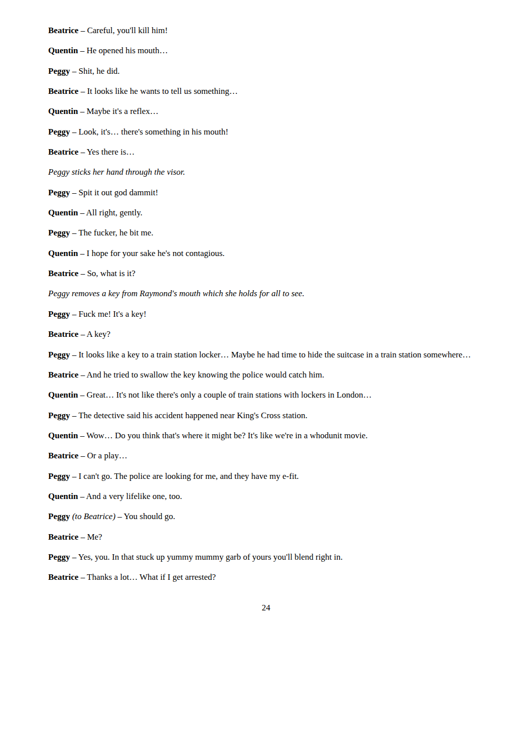Beatrice – Careful, you'll kill him!
Quentin – He opened his mouth…
Peggy – Shit, he did.
Beatrice – It looks like he wants to tell us something…
Quentin – Maybe it's a reflex…
Peggy – Look, it's… there's something in his mouth!
Beatrice – Yes there is…
Peggy sticks her hand through the visor.
Peggy – Spit it out god dammit!
Quentin – All right, gently.
Peggy – The fucker, he bit me.
Quentin – I hope for your sake he's not contagious.
Beatrice – So, what is it?
Peggy removes a key from Raymond's mouth which she holds for all to see.
Peggy – Fuck me! It's a key!
Beatrice – A key?
Peggy – It looks like a key to a train station locker… Maybe he had time to hide the suitcase in a train station somewhere…
Beatrice – And he tried to swallow the key knowing the police would catch him.
Quentin – Great… It's not like there's only a couple of train stations with lockers in London…
Peggy – The detective said his accident happened near King's Cross station.
Quentin – Wow… Do you think that's where it might be? It's like we're in a whodunit movie.
Beatrice – Or a play…
Peggy – I can't go. The police are looking for me, and they have my e-fit.
Quentin – And a very lifelike one, too.
Peggy (to Beatrice) – You should go.
Beatrice – Me?
Peggy – Yes, you. In that stuck up yummy mummy garb of yours you'll blend right in.
Beatrice – Thanks a lot… What if I get arrested?
24